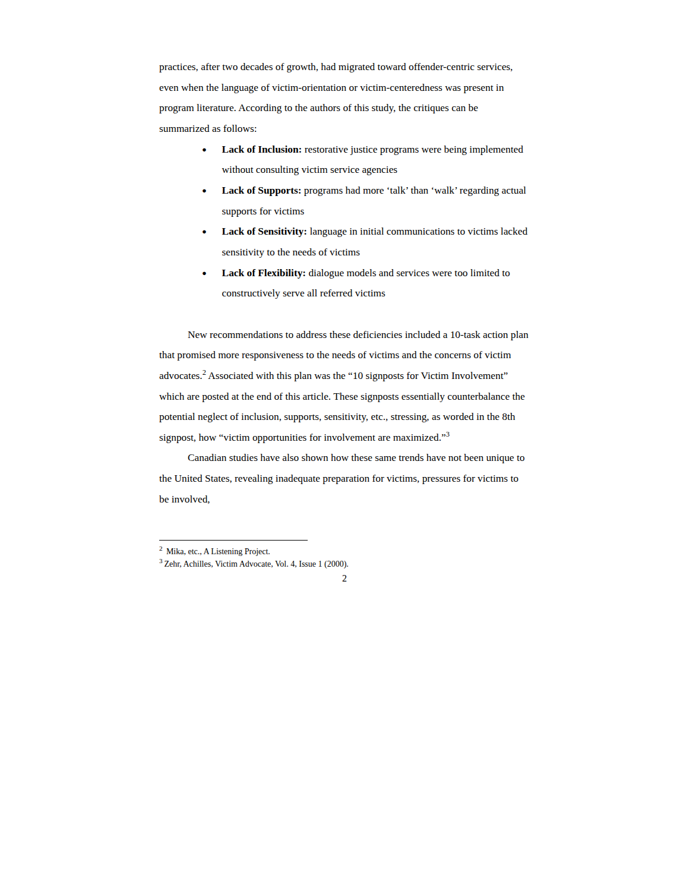practices, after two decades of growth, had migrated toward offender-centric services, even when the language of victim-orientation or victim-centeredness was present in program literature. According to the authors of this study, the critiques can be summarized as follows:
Lack of Inclusion: restorative justice programs were being implemented without consulting victim service agencies
Lack of Supports: programs had more ‘talk’ than ‘walk’ regarding actual supports for victims
Lack of Sensitivity: language in initial communications to victims lacked sensitivity to the needs of victims
Lack of Flexibility: dialogue models and services were too limited to constructively serve all referred victims
New recommendations to address these deficiencies included a 10-task action plan that promised more responsiveness to the needs of victims and the concerns of victim advocates.2 Associated with this plan was the “10 signposts for Victim Involvement” which are posted at the end of this article. These signposts essentially counterbalance the potential neglect of inclusion, supports, sensitivity, etc., stressing, as worded in the 8th signpost, how “victim opportunities for involvement are maximized.”3
Canadian studies have also shown how these same trends have not been unique to the United States, revealing inadequate preparation for victims, pressures for victims to be involved,
2 Mika, etc., A Listening Project.
3 Zehr, Achilles, Victim Advocate, Vol. 4, Issue 1 (2000).
2